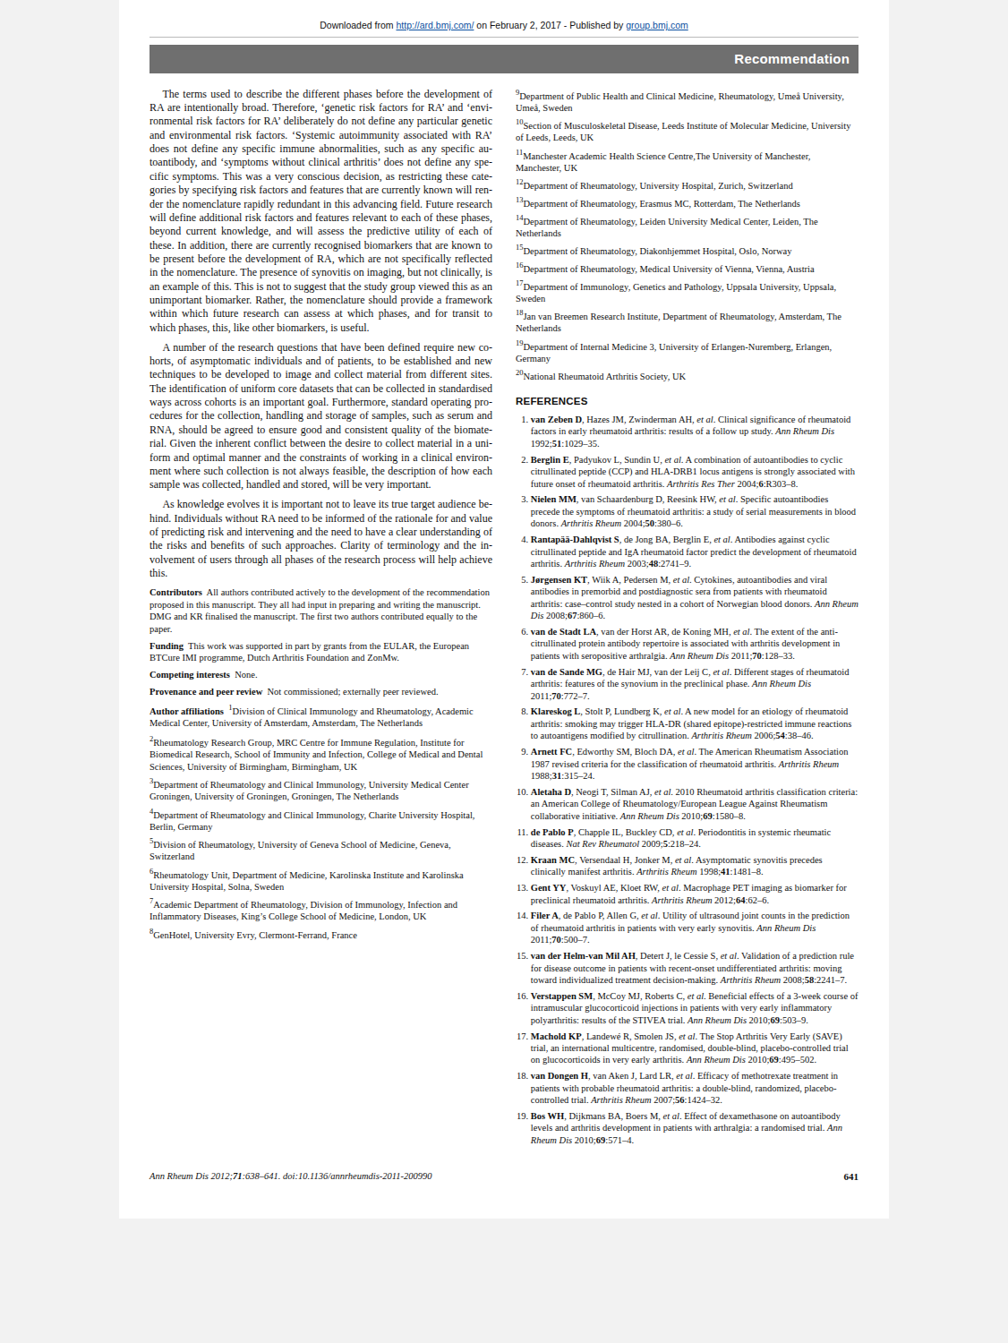Downloaded from http://ard.bmj.com/ on February 2, 2017 - Published by group.bmj.com
Recommendation
The terms used to describe the different phases before the development of RA are intentionally broad. Therefore, ‘genetic risk factors for RA’ and ‘environmental risk factors for RA’ deliberately do not define any particular genetic and environmental risk factors. ‘Systemic autoimmunity associated with RA’ does not define any specific immune abnormalities, such as any specific autoantibody, and ‘symptoms without clinical arthritis’ does not define any specific symptoms. This was a very conscious decision, as restricting these categories by specifying risk factors and features that are currently known will render the nomenclature rapidly redundant in this advancing field. Future research will define additional risk factors and features relevant to each of these phases, beyond current knowledge, and will assess the predictive utility of each of these. In addition, there are currently recognised biomarkers that are known to be present before the development of RA, which are not specifically reflected in the nomenclature. The presence of synovitis on imaging, but not clinically, is an example of this. This is not to suggest that the study group viewed this as an unimportant biomarker. Rather, the nomenclature should provide a framework within which future research can assess at which phases, and for transit to which phases, this, like other biomarkers, is useful.
A number of the research questions that have been defined require new cohorts, of asymptomatic individuals and of patients, to be established and new techniques to be developed to image and collect material from different sites. The identification of uniform core datasets that can be collected in standardised ways across cohorts is an important goal. Furthermore, standard operating procedures for the collection, handling and storage of samples, such as serum and RNA, should be agreed to ensure good and consistent quality of the biomaterial. Given the inherent conflict between the desire to collect material in a uniform and optimal manner and the constraints of working in a clinical environment where such collection is not always feasible, the description of how each sample was collected, handled and stored, will be very important.
As knowledge evolves it is important not to leave its true target audience behind. Individuals without RA need to be informed of the rationale for and value of predicting risk and intervening and the need to have a clear understanding of the risks and benefits of such approaches. Clarity of terminology and the involvement of users through all phases of the research process will help achieve this.
Contributors All authors contributed actively to the development of the recommendation proposed in this manuscript. They all had input in preparing and writing the manuscript. DMG and KR finalised the manuscript. The first two authors contributed equally to the paper.
Funding This work was supported in part by grants from the EULAR, the European BTCure IMI programme, Dutch Arthritis Foundation and ZonMw.
Competing interests None.
Provenance and peer review Not commissioned; externally peer reviewed.
Author affiliations 1Division of Clinical Immunology and Rheumatology, Academic Medical Center, University of Amsterdam, Amsterdam, The Netherlands
2Rheumatology Research Group, MRC Centre for Immune Regulation, Institute for Biomedical Research, School of Immunity and Infection, College of Medical and Dental Sciences, University of Birmingham, Birmingham, UK
3Department of Rheumatology and Clinical Immunology, University Medical Center Groningen, University of Groningen, Groningen, The Netherlands
4Department of Rheumatology and Clinical Immunology, Charite University Hospital, Berlin, Germany
5Division of Rheumatology, University of Geneva School of Medicine, Geneva, Switzerland
6Rheumatology Unit, Department of Medicine, Karolinska Institute and Karolinska University Hospital, Solna, Sweden
7Academic Department of Rheumatology, Division of Immunology, Infection and Inflammatory Diseases, King’s College School of Medicine, London, UK
8GenHotel, University Evry, Clermont-Ferrand, France
9Department of Public Health and Clinical Medicine, Rheumatology, Umeå University, Umeå, Sweden
10Section of Musculoskeletal Disease, Leeds Institute of Molecular Medicine, University of Leeds, Leeds, UK
11Manchester Academic Health Science Centre,The University of Manchester, Manchester, UK
12Department of Rheumatology, University Hospital, Zurich, Switzerland
13Department of Rheumatology, Erasmus MC, Rotterdam, The Netherlands
14Department of Rheumatology, Leiden University Medical Center, Leiden, The Netherlands
15Department of Rheumatology, Diakonhjemmet Hospital, Oslo, Norway
16Department of Rheumatology, Medical University of Vienna, Vienna, Austria
17Department of Immunology, Genetics and Pathology, Uppsala University, Uppsala, Sweden
18Jan van Breemen Research Institute, Department of Rheumatology, Amsterdam, The Netherlands
19Department of Internal Medicine 3, University of Erlangen-Nuremberg, Erlangen, Germany
20National Rheumatoid Arthritis Society, UK
REFERENCES
van Zeben D, Hazes JM, Zwinderman AH, et al. Clinical significance of rheumatoid factors in early rheumatoid arthritis: results of a follow up study. Ann Rheum Dis 1992;51:1029–35.
Berglin E, Padyukov L, Sundin U, et al. A combination of autoantibodies to cyclic citrullinated peptide (CCP) and HLA-DRB1 locus antigens is strongly associated with future onset of rheumatoid arthritis. Arthritis Res Ther 2004;6:R303–8.
Nielen MM, van Schaardenburg D, Reesink HW, et al. Specific autoantibodies precede the symptoms of rheumatoid arthritis: a study of serial measurements in blood donors. Arthritis Rheum 2004;50:380–6.
Rantapää-Dahlqvist S, de Jong BA, Berglin E, et al. Antibodies against cyclic citrullinated peptide and IgA rheumatoid factor predict the development of rheumatoid arthritis. Arthritis Rheum 2003;48:2741–9.
Jørgensen KT, Wiik A, Pedersen M, et al. Cytokines, autoantibodies and viral antibodies in premorbid and postdiagnostic sera from patients with rheumatoid arthritis: case–control study nested in a cohort of Norwegian blood donors. Ann Rheum Dis 2008;67:860–6.
van de Stadt LA, van der Horst AR, de Koning MH, et al. The extent of the anti-citrullinated protein antibody repertoire is associated with arthritis development in patients with seropositive arthralgia. Ann Rheum Dis 2011;70:128–33.
van de Sande MG, de Hair MJ, van der Leij C, et al. Different stages of rheumatoid arthritis: features of the synovium in the preclinical phase. Ann Rheum Dis 2011;70:772–7.
Klareskog L, Stolt P, Lundberg K, et al. A new model for an etiology of rheumatoid arthritis: smoking may trigger HLA-DR (shared epitope)-restricted immune reactions to autoantigens modified by citrullination. Arthritis Rheum 2006;54:38–46.
Arnett FC, Edworthy SM, Bloch DA, et al. The American Rheumatism Association 1987 revised criteria for the classification of rheumatoid arthritis. Arthritis Rheum 1988;31:315–24.
Aletaha D, Neogi T, Silman AJ, et al. 2010 Rheumatoid arthritis classification criteria: an American College of Rheumatology/European League Against Rheumatism collaborative initiative. Ann Rheum Dis 2010;69:1580–8.
de Pablo P, Chapple IL, Buckley CD, et al. Periodontitis in systemic rheumatic diseases. Nat Rev Rheumatol 2009;5:218–24.
Kraan MC, Versendaal H, Jonker M, et al. Asymptomatic synovitis precedes clinically manifest arthritis. Arthritis Rheum 1998;41:1481–8.
Gent YY, Voskuyl AE, Kloet RW, et al. Macrophage PET imaging as biomarker for preclinical rheumatoid arthritis. Arthritis Rheum 2012;64:62–6.
Filer A, de Pablo P, Allen G, et al. Utility of ultrasound joint counts in the prediction of rheumatoid arthritis in patients with very early synovitis. Ann Rheum Dis 2011;70:500–7.
van der Helm-van Mil AH, Detert J, le Cessie S, et al. Validation of a prediction rule for disease outcome in patients with recent-onset undifferentiated arthritis: moving toward individualized treatment decision-making. Arthritis Rheum 2008;58:2241–7.
Verstappen SM, McCoy MJ, Roberts C, et al. Beneficial effects of a 3-week course of intramuscular glucocorticoid injections in patients with very early inflammatory polyarthritis: results of the STIVEA trial. Ann Rheum Dis 2010;69:503–9.
Machold KP, Landewé R, Smolen JS, et al. The Stop Arthritis Very Early (SAVE) trial, an international multicentre, randomised, double-blind, placebo-controlled trial on glucocorticoids in very early arthritis. Ann Rheum Dis 2010;69:495–502.
van Dongen H, van Aken J, Lard LR, et al. Efficacy of methotrexate treatment in patients with probable rheumatoid arthritis: a double-blind, randomized, placebo-controlled trial. Arthritis Rheum 2007;56:1424–32.
Bos WH, Dijkmans BA, Boers M, et al. Effect of dexamethasone on autoantibody levels and arthritis development in patients with arthralgia: a randomised trial. Ann Rheum Dis 2010;69:571–4.
Ann Rheum Dis 2012;71:638–641. doi:10.1136/annrheumdis-2011-200990
641